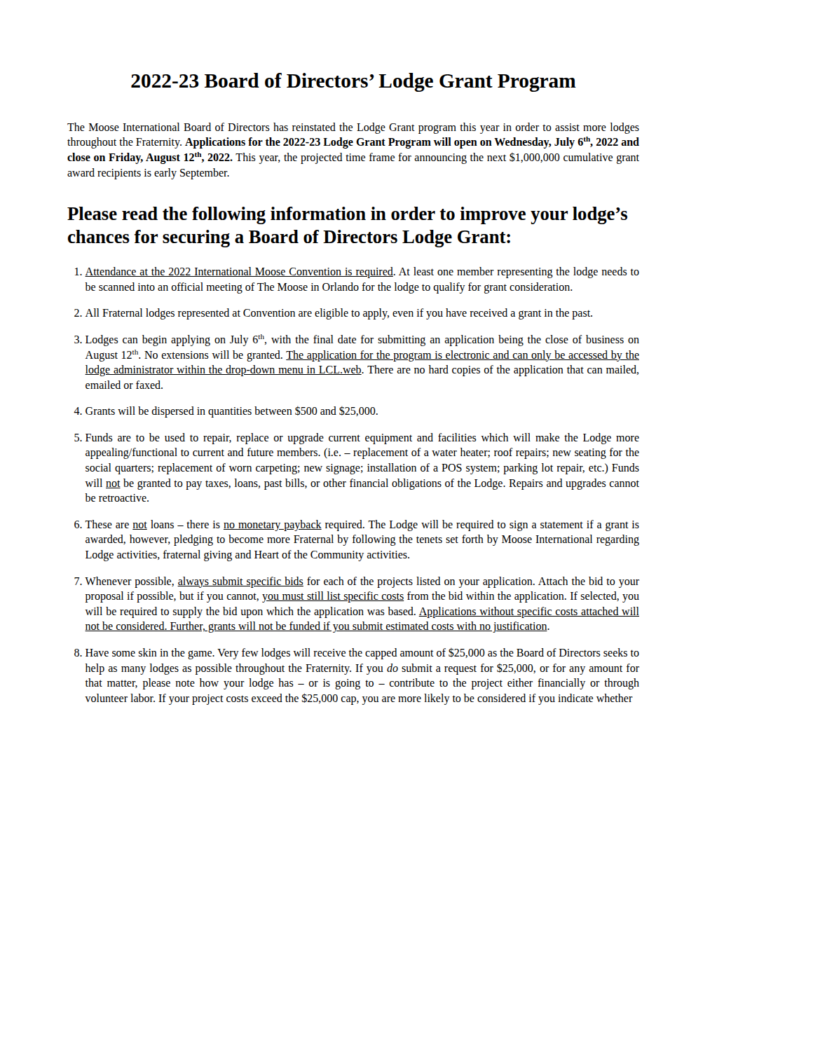2022-23 Board of Directors’ Lodge Grant Program
The Moose International Board of Directors has reinstated the Lodge Grant program this year in order to assist more lodges throughout the Fraternity. Applications for the 2022-23 Lodge Grant Program will open on Wednesday, July 6th, 2022 and close on Friday, August 12th, 2022. This year, the projected time frame for announcing the next $1,000,000 cumulative grant award recipients is early September.
Please read the following information in order to improve your lodge’s chances for securing a Board of Directors Lodge Grant:
Attendance at the 2022 International Moose Convention is required. At least one member representing the lodge needs to be scanned into an official meeting of The Moose in Orlando for the lodge to qualify for grant consideration.
All Fraternal lodges represented at Convention are eligible to apply, even if you have received a grant in the past.
Lodges can begin applying on July 6th, with the final date for submitting an application being the close of business on August 12th. No extensions will be granted. The application for the program is electronic and can only be accessed by the lodge administrator within the drop-down menu in LCL.web. There are no hard copies of the application that can mailed, emailed or faxed.
Grants will be dispersed in quantities between $500 and $25,000.
Funds are to be used to repair, replace or upgrade current equipment and facilities which will make the Lodge more appealing/functional to current and future members. (i.e. – replacement of a water heater; roof repairs; new seating for the social quarters; replacement of worn carpeting; new signage; installation of a POS system; parking lot repair, etc.) Funds will not be granted to pay taxes, loans, past bills, or other financial obligations of the Lodge. Repairs and upgrades cannot be retroactive.
These are not loans – there is no monetary payback required. The Lodge will be required to sign a statement if a grant is awarded, however, pledging to become more Fraternal by following the tenets set forth by Moose International regarding Lodge activities, fraternal giving and Heart of the Community activities.
Whenever possible, always submit specific bids for each of the projects listed on your application. Attach the bid to your proposal if possible, but if you cannot, you must still list specific costs from the bid within the application. If selected, you will be required to supply the bid upon which the application was based. Applications without specific costs attached will not be considered. Further, grants will not be funded if you submit estimated costs with no justification.
Have some skin in the game. Very few lodges will receive the capped amount of $25,000 as the Board of Directors seeks to help as many lodges as possible throughout the Fraternity. If you do submit a request for $25,000, or for any amount for that matter, please note how your lodge has – or is going to – contribute to the project either financially or through volunteer labor. If your project costs exceed the $25,000 cap, you are more likely to be considered if you indicate whether